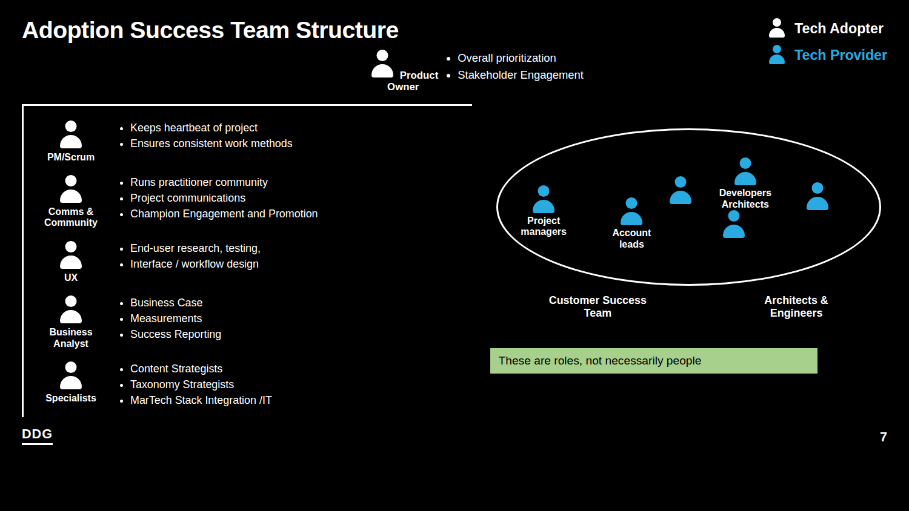Adoption Success Team Structure
Tech Adopter
Tech Provider
Product
Owner
Overall prioritization
Stakeholder Engagement
PM/Scrum
Keeps heartbeat of project
Ensures consistent work methods
Comms &
Community
Runs practitioner community
Project communications
Champion Engagement and Promotion
UX
End-user research, testing,
Interface / workflow design
Business
Analyst
Business Case
Measurements
Success Reporting
Specialists
Content Strategists
Taxonomy Strategists
MarTech Stack Integration /IT
Project
managers
Account
leads
Developers
Architects
Customer Success
Team
Architects &
Engineers
These are roles, not necessarily people
DDG
7